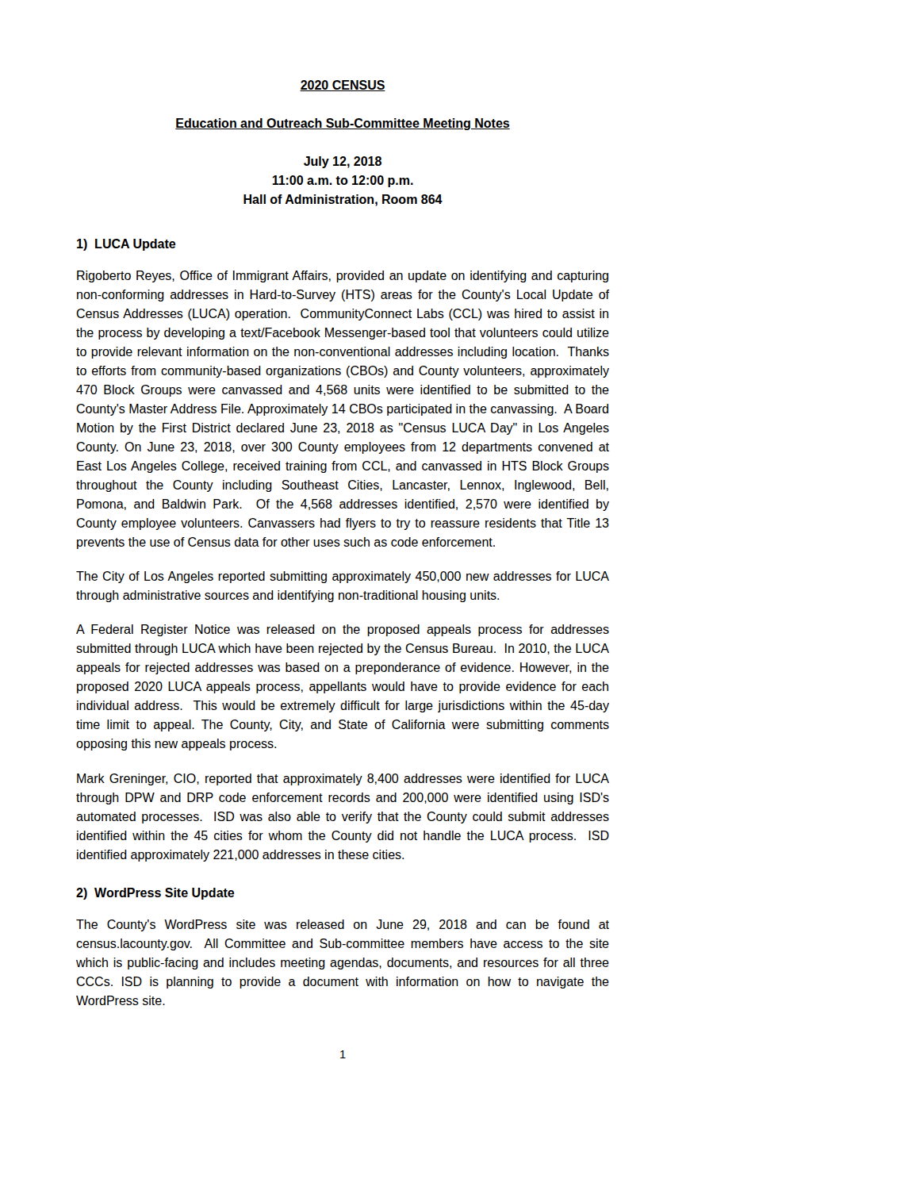2020 CENSUS
Education and Outreach Sub-Committee Meeting Notes
July 12, 2018
11:00 a.m. to 12:00 p.m.
Hall of Administration, Room 864
1) LUCA Update
Rigoberto Reyes, Office of Immigrant Affairs, provided an update on identifying and capturing non-conforming addresses in Hard-to-Survey (HTS) areas for the County's Local Update of Census Addresses (LUCA) operation. CommunityConnect Labs (CCL) was hired to assist in the process by developing a text/Facebook Messenger-based tool that volunteers could utilize to provide relevant information on the non-conventional addresses including location. Thanks to efforts from community-based organizations (CBOs) and County volunteers, approximately 470 Block Groups were canvassed and 4,568 units were identified to be submitted to the County's Master Address File. Approximately 14 CBOs participated in the canvassing. A Board Motion by the First District declared June 23, 2018 as "Census LUCA Day" in Los Angeles County. On June 23, 2018, over 300 County employees from 12 departments convened at East Los Angeles College, received training from CCL, and canvassed in HTS Block Groups throughout the County including Southeast Cities, Lancaster, Lennox, Inglewood, Bell, Pomona, and Baldwin Park. Of the 4,568 addresses identified, 2,570 were identified by County employee volunteers. Canvassers had flyers to try to reassure residents that Title 13 prevents the use of Census data for other uses such as code enforcement.
The City of Los Angeles reported submitting approximately 450,000 new addresses for LUCA through administrative sources and identifying non-traditional housing units.
A Federal Register Notice was released on the proposed appeals process for addresses submitted through LUCA which have been rejected by the Census Bureau. In 2010, the LUCA appeals for rejected addresses was based on a preponderance of evidence. However, in the proposed 2020 LUCA appeals process, appellants would have to provide evidence for each individual address. This would be extremely difficult for large jurisdictions within the 45-day time limit to appeal. The County, City, and State of California were submitting comments opposing this new appeals process.
Mark Greninger, CIO, reported that approximately 8,400 addresses were identified for LUCA through DPW and DRP code enforcement records and 200,000 were identified using ISD's automated processes. ISD was also able to verify that the County could submit addresses identified within the 45 cities for whom the County did not handle the LUCA process. ISD identified approximately 221,000 addresses in these cities.
2) WordPress Site Update
The County's WordPress site was released on June 29, 2018 and can be found at census.lacounty.gov. All Committee and Sub-committee members have access to the site which is public-facing and includes meeting agendas, documents, and resources for all three CCCs. ISD is planning to provide a document with information on how to navigate the WordPress site.
1